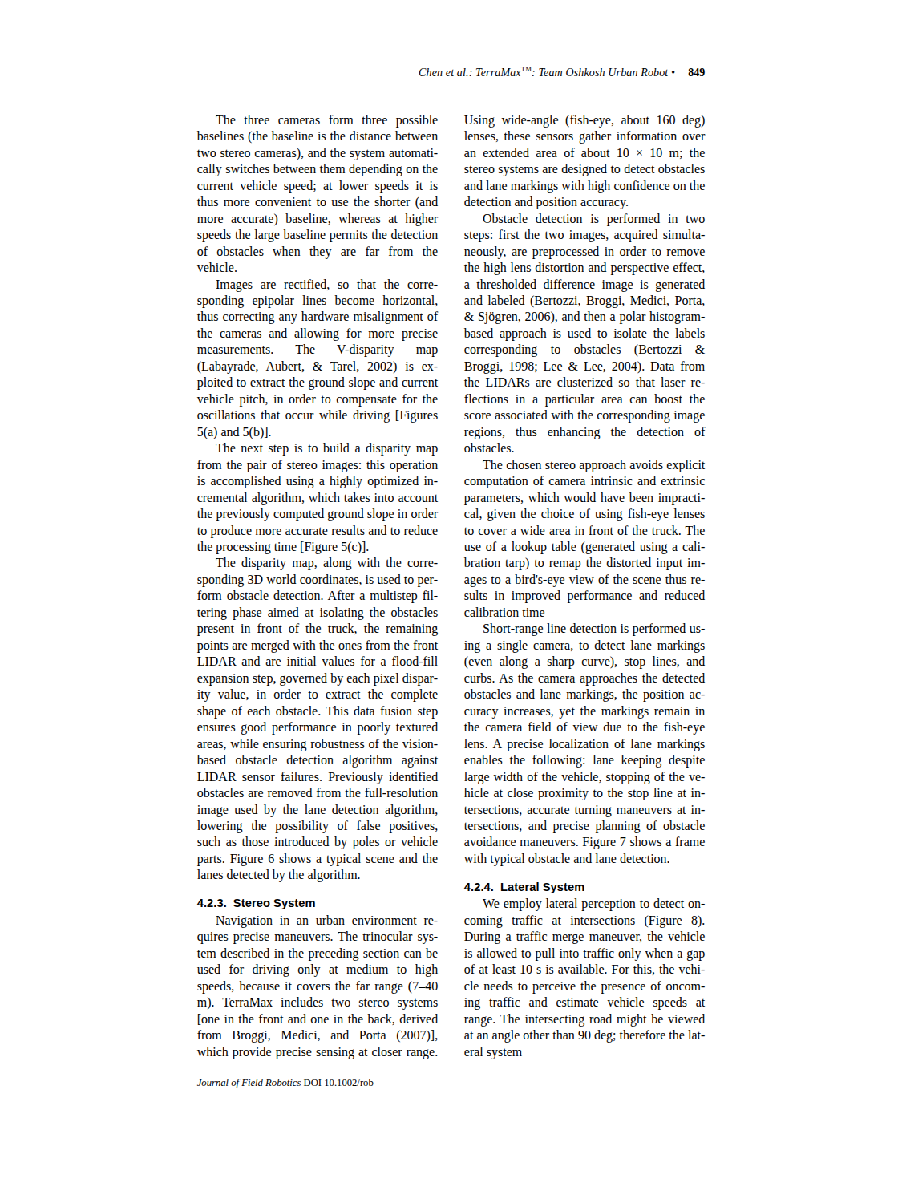Chen et al.: TerraMaxTM: Team Oshkosh Urban Robot • 849
The three cameras form three possible baselines (the baseline is the distance between two stereo cameras), and the system automatically switches between them depending on the current vehicle speed; at lower speeds it is thus more convenient to use the shorter (and more accurate) baseline, whereas at higher speeds the large baseline permits the detection of obstacles when they are far from the vehicle.
Images are rectified, so that the corresponding epipolar lines become horizontal, thus correcting any hardware misalignment of the cameras and allowing for more precise measurements. The V-disparity map (Labayrade, Aubert, & Tarel, 2002) is exploited to extract the ground slope and current vehicle pitch, in order to compensate for the oscillations that occur while driving [Figures 5(a) and 5(b)].
The next step is to build a disparity map from the pair of stereo images: this operation is accomplished using a highly optimized incremental algorithm, which takes into account the previously computed ground slope in order to produce more accurate results and to reduce the processing time [Figure 5(c)].
The disparity map, along with the corresponding 3D world coordinates, is used to perform obstacle detection. After a multistep filtering phase aimed at isolating the obstacles present in front of the truck, the remaining points are merged with the ones from the front LIDAR and are initial values for a flood-fill expansion step, governed by each pixel disparity value, in order to extract the complete shape of each obstacle. This data fusion step ensures good performance in poorly textured areas, while ensuring robustness of the vision-based obstacle detection algorithm against LIDAR sensor failures. Previously identified obstacles are removed from the full-resolution image used by the lane detection algorithm, lowering the possibility of false positives, such as those introduced by poles or vehicle parts. Figure 6 shows a typical scene and the lanes detected by the algorithm.
4.2.3. Stereo System
Navigation in an urban environment requires precise maneuvers. The trinocular system described in the preceding section can be used for driving only at medium to high speeds, because it covers the far range (7–40 m). TerraMax includes two stereo systems [one in the front and one in the back, derived from Broggi, Medici, and Porta (2007)], which provide precise sensing at closer range. Using wide-angle (fish-eye, about 160 deg) lenses, these sensors gather information over an extended area of about 10 × 10 m; the stereo systems are designed to detect obstacles and lane markings with high confidence on the detection and position accuracy.
Obstacle detection is performed in two steps: first the two images, acquired simultaneously, are preprocessed in order to remove the high lens distortion and perspective effect, a thresholded difference image is generated and labeled (Bertozzi, Broggi, Medici, Porta, & Sjögren, 2006), and then a polar histogram-based approach is used to isolate the labels corresponding to obstacles (Bertozzi & Broggi, 1998; Lee & Lee, 2004). Data from the LIDARs are clusterized so that laser reflections in a particular area can boost the score associated with the corresponding image regions, thus enhancing the detection of obstacles.
The chosen stereo approach avoids explicit computation of camera intrinsic and extrinsic parameters, which would have been impractical, given the choice of using fish-eye lenses to cover a wide area in front of the truck. The use of a lookup table (generated using a calibration tarp) to remap the distorted input images to a bird's-eye view of the scene thus results in improved performance and reduced calibration time
Short-range line detection is performed using a single camera, to detect lane markings (even along a sharp curve), stop lines, and curbs. As the camera approaches the detected obstacles and lane markings, the position accuracy increases, yet the markings remain in the camera field of view due to the fish-eye lens. A precise localization of lane markings enables the following: lane keeping despite large width of the vehicle, stopping of the vehicle at close proximity to the stop line at intersections, accurate turning maneuvers at intersections, and precise planning of obstacle avoidance maneuvers. Figure 7 shows a frame with typical obstacle and lane detection.
4.2.4. Lateral System
We employ lateral perception to detect oncoming traffic at intersections (Figure 8). During a traffic merge maneuver, the vehicle is allowed to pull into traffic only when a gap of at least 10 s is available. For this, the vehicle needs to perceive the presence of oncoming traffic and estimate vehicle speeds at range. The intersecting road might be viewed at an angle other than 90 deg; therefore the lateral system
Journal of Field Robotics DOI 10.1002/rob